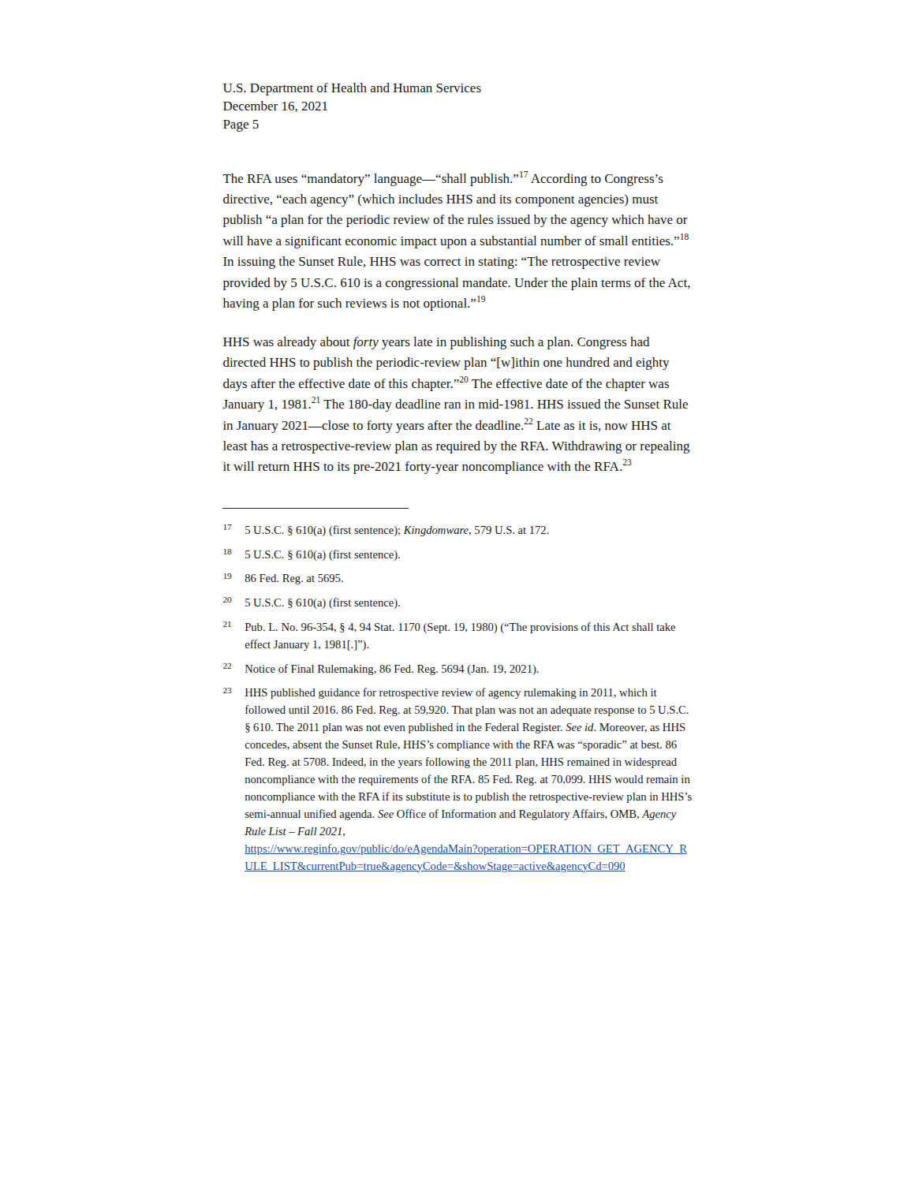U.S. Department of Health and Human Services
December 16, 2021
Page 5
The RFA uses “mandatory” language—“shall publish.”17 According to Congress’s directive, “each agency” (which includes HHS and its component agencies) must publish “a plan for the periodic review of the rules issued by the agency which have or will have a significant economic impact upon a substantial number of small entities.”18 In issuing the Sunset Rule, HHS was correct in stating: “The retrospective review provided by 5 U.S.C. 610 is a congressional mandate. Under the plain terms of the Act, having a plan for such reviews is not optional.”19
HHS was already about forty years late in publishing such a plan. Congress had directed HHS to publish the periodic-review plan “[w]ithin one hundred and eighty days after the effective date of this chapter.”20 The effective date of the chapter was January 1, 1981.21 The 180-day deadline ran in mid-1981. HHS issued the Sunset Rule in January 2021—close to forty years after the deadline.22 Late as it is, now HHS at least has a retrospective-review plan as required by the RFA. Withdrawing or repealing it will return HHS to its pre-2021 forty-year noncompliance with the RFA.23
5 U.S.C. § 610(a) (first sentence); Kingdomware, 579 U.S. at 172.
5 U.S.C. § 610(a) (first sentence).
86 Fed. Reg. at 5695.
5 U.S.C. § 610(a) (first sentence).
Pub. L. No. 96-354, § 4, 94 Stat. 1170 (Sept. 19, 1980) (“The provisions of this Act shall take effect January 1, 1981[.]”).
Notice of Final Rulemaking, 86 Fed. Reg. 5694 (Jan. 19, 2021).
HHS published guidance for retrospective review of agency rulemaking in 2011, which it followed until 2016. 86 Fed. Reg. at 59,920. That plan was not an adequate response to 5 U.S.C. § 610. The 2011 plan was not even published in the Federal Register. See id. Moreover, as HHS concedes, absent the Sunset Rule, HHS’s compliance with the RFA was “sporadic” at best. 86 Fed. Reg. at 5708. Indeed, in the years following the 2011 plan, HHS remained in widespread noncompliance with the requirements of the RFA. 85 Fed. Reg. at 70,099. HHS would remain in noncompliance with the RFA if its substitute is to publish the retrospective-review plan in HHS’s semi-annual unified agenda. See Office of Information and Regulatory Affairs, OMB, Agency Rule List – Fall 2021,
https://www.reginfo.gov/public/do/eAgendaMain?operation=OPERATION_GET_AGENCY_RULE_LIST&currentPub=true&agencyCode=&showStage=active&agencyCd=090